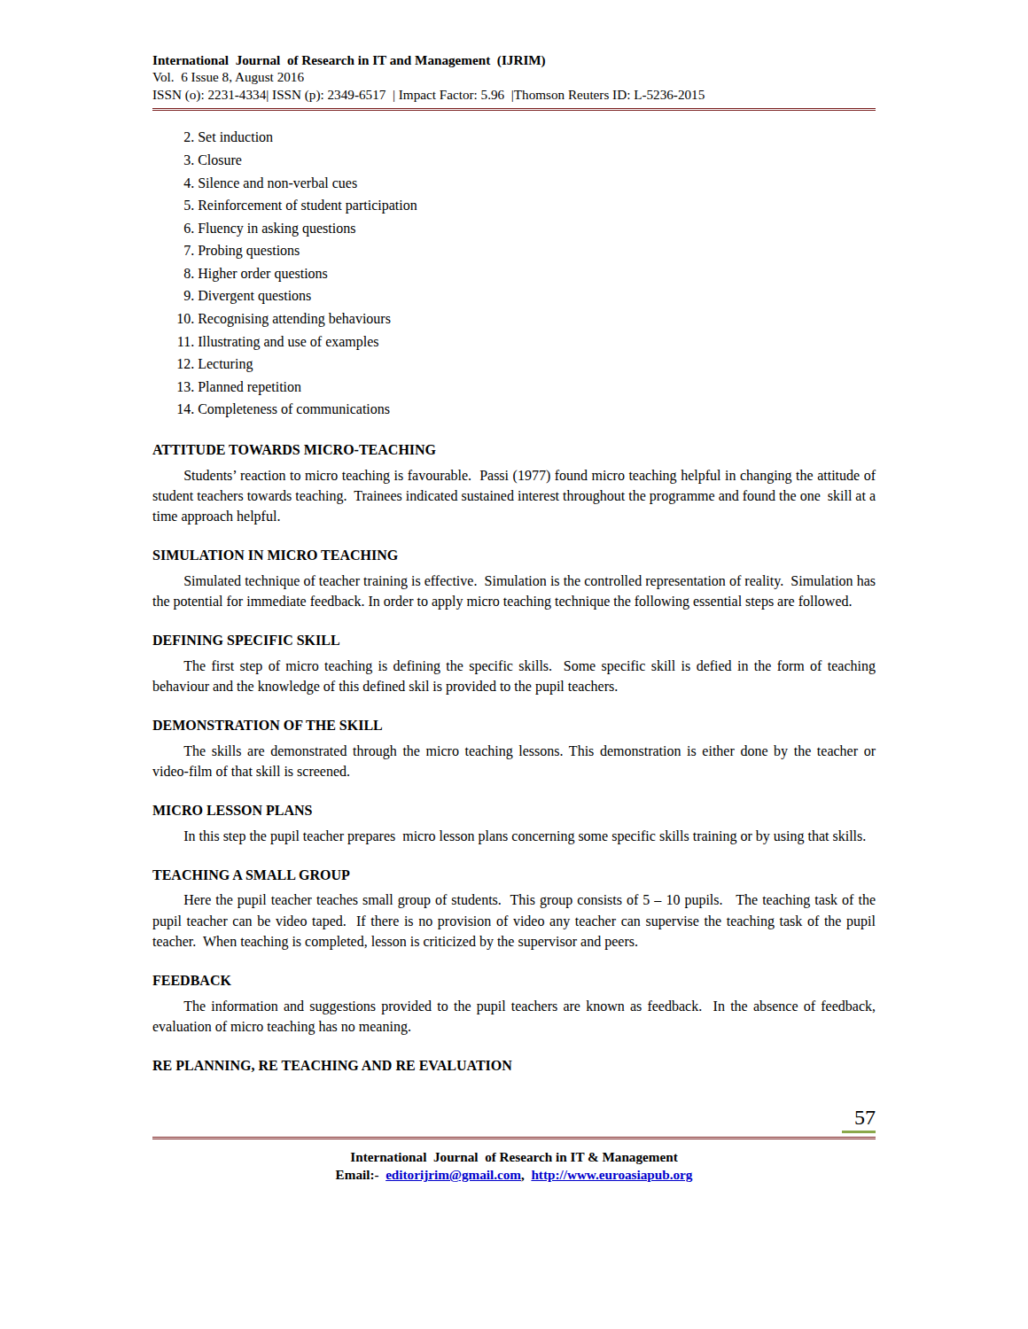International Journal of Research in IT and Management (IJRIM)
Vol. 6 Issue 8, August 2016
ISSN (o): 2231-4334| ISSN (p): 2349-6517 | Impact Factor: 5.96 |Thomson Reuters ID: L-5236-2015
Set induction
Closure
Silence and non-verbal cues
Reinforcement of student participation
Fluency in asking questions
Probing questions
Higher order questions
Divergent questions
Recognising attending behaviours
Illustrating and use of examples
Lecturing
Planned repetition
Completeness of communications
Attitude towards Micro-Teaching
Students’ reaction to micro teaching is favourable. Passi (1977) found micro teaching helpful in changing the attitude of student teachers towards teaching. Trainees indicated sustained interest throughout the programme and found the one skill at a time approach helpful.
Simulation in Micro Teaching
Simulated technique of teacher training is effective. Simulation is the controlled representation of reality. Simulation has the potential for immediate feedback. In order to apply micro teaching technique the following essential steps are followed.
Defining Specific Skill
The first step of micro teaching is defining the specific skills. Some specific skill is defied in the form of teaching behaviour and the knowledge of this defined skil is provided to the pupil teachers.
Demonstration of the Skill
The skills are demonstrated through the micro teaching lessons. This demonstration is either done by the teacher or video-film of that skill is screened.
Micro Lesson Plans
In this step the pupil teacher prepares micro lesson plans concerning some specific skills training or by using that skills.
Teaching a Small Group
Here the pupil teacher teaches small group of students. This group consists of 5 – 10 pupils. The teaching task of the pupil teacher can be video taped. If there is no provision of video any teacher can supervise the teaching task of the pupil teacher. When teaching is completed, lesson is criticized by the supervisor and peers.
Feedback
The information and suggestions provided to the pupil teachers are known as feedback. In the absence of feedback, evaluation of micro teaching has no meaning.
Re Planning, Re Teaching and Re Evaluation
57
International Journal of Research in IT & Management
Email:- editorijrim@gmail.com, http://www.euroasiapub.org